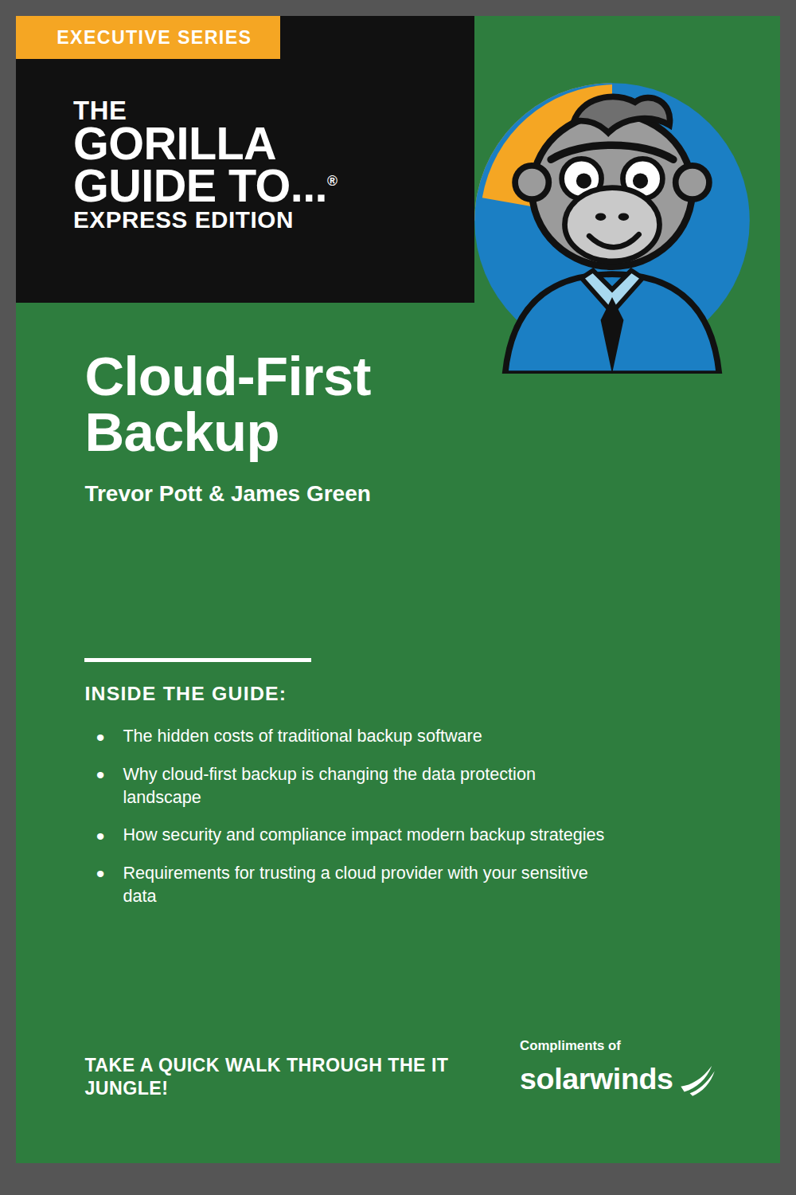Executive Series
The
Gorilla
Guide to...®
Express Edition
Cloud-First
Backup
Trevor Pott & James Green
Inside the Guide:
The hidden costs of traditional backup software
Why cloud-first backup is changing the data protection landscape
How security and compliance impact modern backup strategies
Requirements for trusting a cloud provider with your sensitive data
Take a quick walk through the IT jungle!
Compliments of
solarwinds